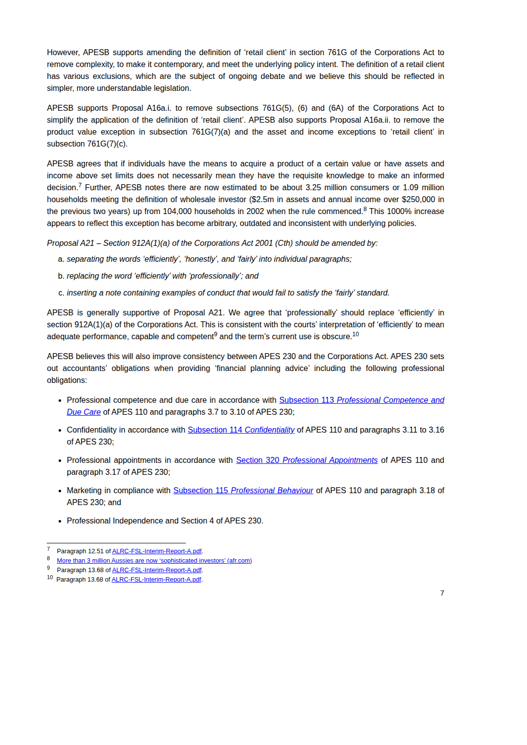However, APESB supports amending the definition of ‘retail client’ in section 761G of the Corporations Act to remove complexity, to make it contemporary, and meet the underlying policy intent. The definition of a retail client has various exclusions, which are the subject of ongoing debate and we believe this should be reflected in simpler, more understandable legislation.
APESB supports Proposal A16a.i. to remove subsections 761G(5), (6) and (6A) of the Corporations Act to simplify the application of the definition of ‘retail client’. APESB also supports Proposal A16a.ii. to remove the product value exception in subsection 761G(7)(a) and the asset and income exceptions to ‘retail client’ in subsection 761G(7)(c).
APESB agrees that if individuals have the means to acquire a product of a certain value or have assets and income above set limits does not necessarily mean they have the requisite knowledge to make an informed decision.7 Further, APESB notes there are now estimated to be about 3.25 million consumers or 1.09 million households meeting the definition of wholesale investor ($2.5m in assets and annual income over $250,000 in the previous two years) up from 104,000 households in 2002 when the rule commenced.8 This 1000% increase appears to reflect this exception has become arbitrary, outdated and inconsistent with underlying policies.
Proposal A21 – Section 912A(1)(a) of the Corporations Act 2001 (Cth) should be amended by:
separating the words ‘efficiently’, ‘honestly’, and ‘fairly’ into individual paragraphs;
replacing the word ‘efficiently’ with ‘professionally’; and
inserting a note containing examples of conduct that would fail to satisfy the ‘fairly’ standard.
APESB is generally supportive of Proposal A21. We agree that ‘professionally’ should replace ‘efficiently’ in section 912A(1)(a) of the Corporations Act. This is consistent with the courts’ interpretation of ‘efficiently’ to mean adequate performance, capable and competent9 and the term’s current use is obscure.10
APESB believes this will also improve consistency between APES 230 and the Corporations Act. APES 230 sets out accountants’ obligations when providing ‘financial planning advice’ including the following professional obligations:
Professional competence and due care in accordance with Subsection 113 Professional Competence and Due Care of APES 110 and paragraphs 3.7 to 3.10 of APES 230;
Confidentiality in accordance with Subsection 114 Confidentiality of APES 110 and paragraphs 3.11 to 3.16 of APES 230;
Professional appointments in accordance with Section 320 Professional Appointments of APES 110 and paragraph 3.17 of APES 230;
Marketing in compliance with Subsection 115 Professional Behaviour of APES 110 and paragraph 3.18 of APES 230; and
Professional Independence and Section 4 of APES 230.
7 Paragraph 12.51 of ALRC-FSL-Interim-Report-A.pdf.
8 More than 3 million Aussies are now ‘sophisticated investors’ (afr.com)
9 Paragraph 13.68 of ALRC-FSL-Interim-Report-A.pdf.
10 Paragraph 13.68 of ALRC-FSL-Interim-Report-A.pdf.
7